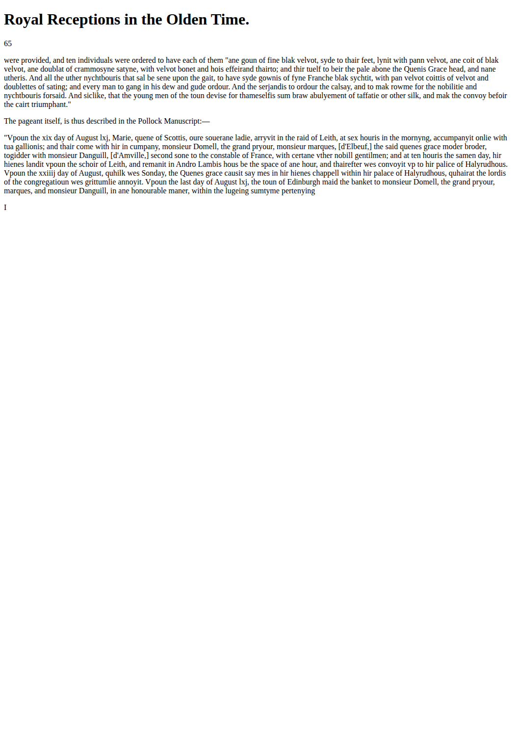Royal Receptions in the Olden Time.
65
were provided, and ten individuals were ordered to have each of them "ane goun of fine blak velvot, syde to thair feet, lynit with pann velvot, ane coit of blak velvot, ane doublat of crammosyne satyne, with velvot bonet and hois effeirand thairto; and thir tuelf to beir the pale abone the Quenis Grace head, and nane utheris. And all the uther nychtbouris that sal be sene upon the gait, to have syde gownis of fyne Franche blak sychtit, with pan velvot coittis of velvot and doublettes of sating; and every man to gang in his dew and gude ordour. And the serjandis to ordour the calsay, and to mak rowme for the nobilitie and nychtbouris forsaid. And siclike, that the young men of the toun devise for thameselfis sum braw abulyement of taffatie or other silk, and mak the convoy befoir the cairt triumphant."
The pageant itself, is thus described in the Pollock Manuscript:—
"Vpoun the xix day of August lxj, Marie, quene of Scottis, oure souerane ladie, arryvit in the raid of Leith, at sex houris in the mornyng, accumpanyit onlie with tua gallionis; and thair come with hir in cumpany, monsieur Domell, the grand pryour, monsieur marques, [d'Elbeuf,] the said quenes grace moder broder, togidder with monsieur Danguill, [d'Amville,] second sone to the constable of France, with certane vther nobill gentilmen; and at ten houris the samen day, hir hienes landit vpoun the schoir of Leith, and remanit in Andro Lambis hous be the space of ane hour, and thairefter wes convoyit vp to hir palice of Halyrudhous. Vpoun the xxiiij day of August, quhilk wes Sonday, the Quenes grace causit say mes in hir hienes chappell within hir palace of Halyrudhous, quhairat the lordis of the congregatioun wes grittumlie annoyit. Vpoun the last day of August lxj, the toun of Edinburgh maid the banket to monsieur Domell, the grand pryour, marques, and monsieur Danguill, in ane honourable maner, within the lugeing sumtyme pertenying
I